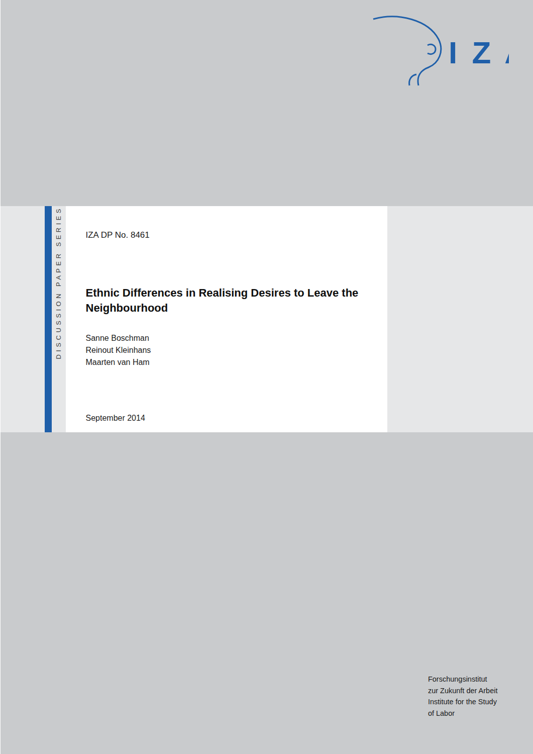IZA I Z A
Discussion Paper Series
IZA DP No. 8461
Ethnic Differences in Realising Desires to Leave the Neighbourhood
Sanne Boschman
Reinout Kleinhans
Maarten van Ham
September 2014
Forschungsinstitut
zur Zukunft der Arbeit
Institute for the Study
of Labor